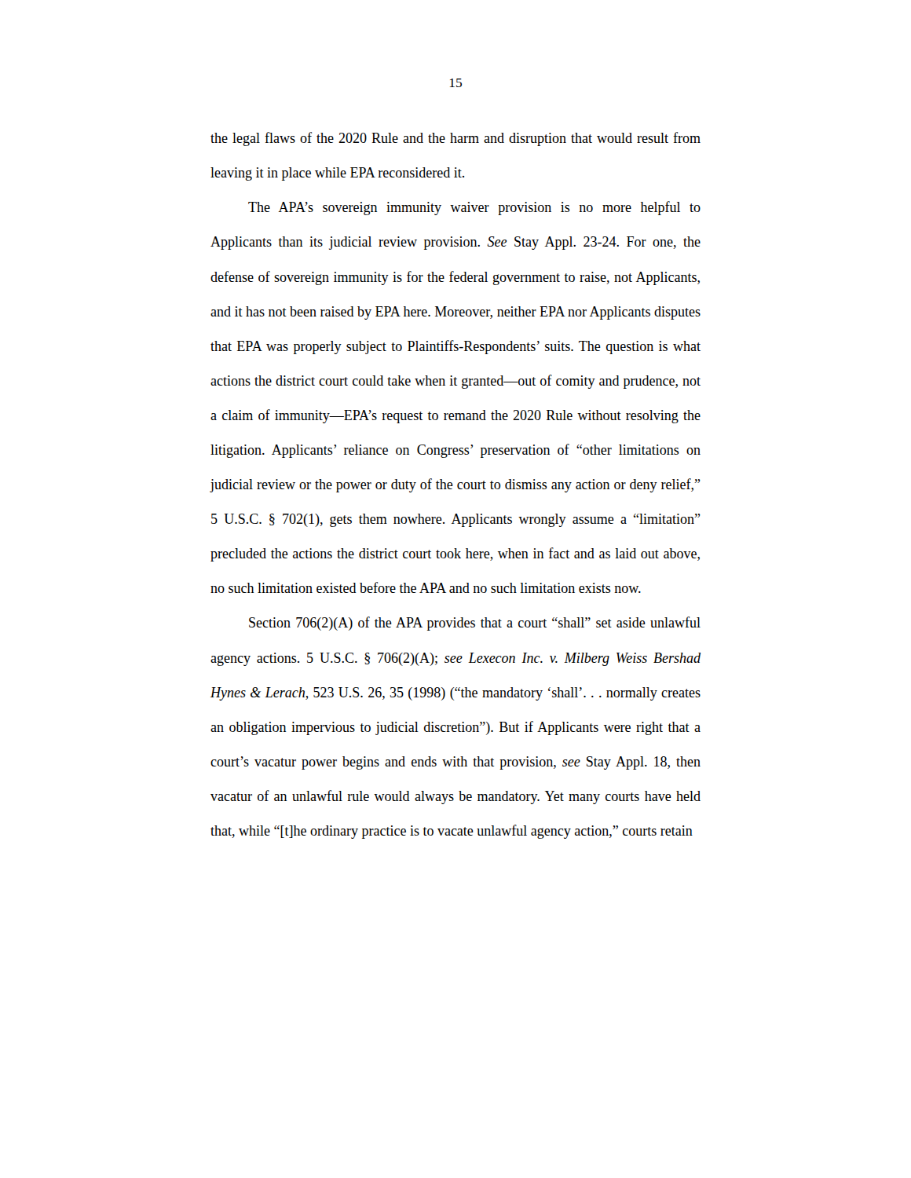15
the legal flaws of the 2020 Rule and the harm and disruption that would result from leaving it in place while EPA reconsidered it.
The APA’s sovereign immunity waiver provision is no more helpful to Applicants than its judicial review provision. See Stay Appl. 23-24. For one, the defense of sovereign immunity is for the federal government to raise, not Applicants, and it has not been raised by EPA here. Moreover, neither EPA nor Applicants disputes that EPA was properly subject to Plaintiffs-Respondents’ suits. The question is what actions the district court could take when it granted—out of comity and prudence, not a claim of immunity—EPA’s request to remand the 2020 Rule without resolving the litigation. Applicants’ reliance on Congress’ preservation of “other limitations on judicial review or the power or duty of the court to dismiss any action or deny relief,” 5 U.S.C. § 702(1), gets them nowhere. Applicants wrongly assume a “limitation” precluded the actions the district court took here, when in fact and as laid out above, no such limitation existed before the APA and no such limitation exists now.
Section 706(2)(A) of the APA provides that a court “shall” set aside unlawful agency actions. 5 U.S.C. § 706(2)(A); see Lexecon Inc. v. Milberg Weiss Bershad Hynes & Lerach, 523 U.S. 26, 35 (1998) (“the mandatory ‘shall’. . . normally creates an obligation impervious to judicial discretion”). But if Applicants were right that a court’s vacatur power begins and ends with that provision, see Stay Appl. 18, then vacatur of an unlawful rule would always be mandatory. Yet many courts have held that, while “[t]he ordinary practice is to vacate unlawful agency action,” courts retain